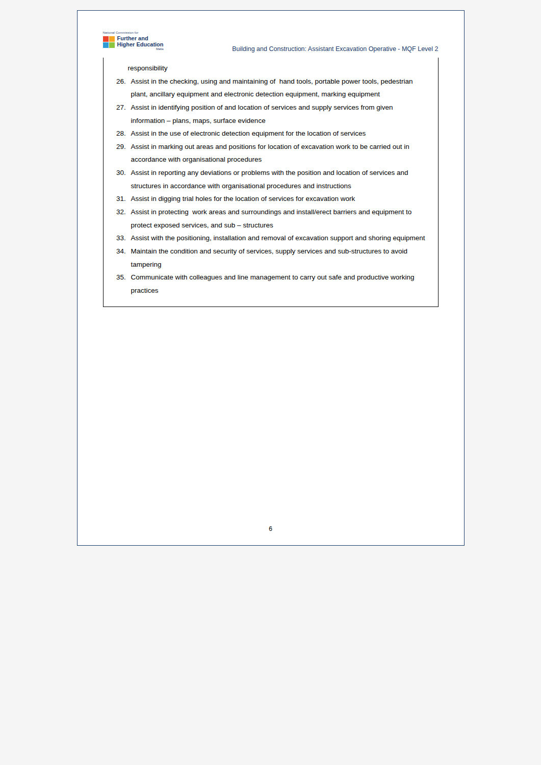National Commission for
Further and
Higher Education Malta
Building and Construction: Assistant Excavation Operative - MQF Level 2
responsibility
Assist in the checking, using and maintaining of hand tools, portable power tools, pedestrian plant, ancillary equipment and electronic detection equipment, marking equipment
Assist in identifying position of and location of services and supply services from given information – plans, maps, surface evidence
Assist in the use of electronic detection equipment for the location of services
Assist in marking out areas and positions for location of excavation work to be carried out in accordance with organisational procedures
Assist in reporting any deviations or problems with the position and location of services and structures in accordance with organisational procedures and instructions
Assist in digging trial holes for the location of services for excavation work
Assist in protecting work areas and surroundings and install/erect barriers and equipment to protect exposed services, and sub – structures
Assist with the positioning, installation and removal of excavation support and shoring equipment
Maintain the condition and security of services, supply services and sub-structures to avoid tampering
Communicate with colleagues and line management to carry out safe and productive working practices
6